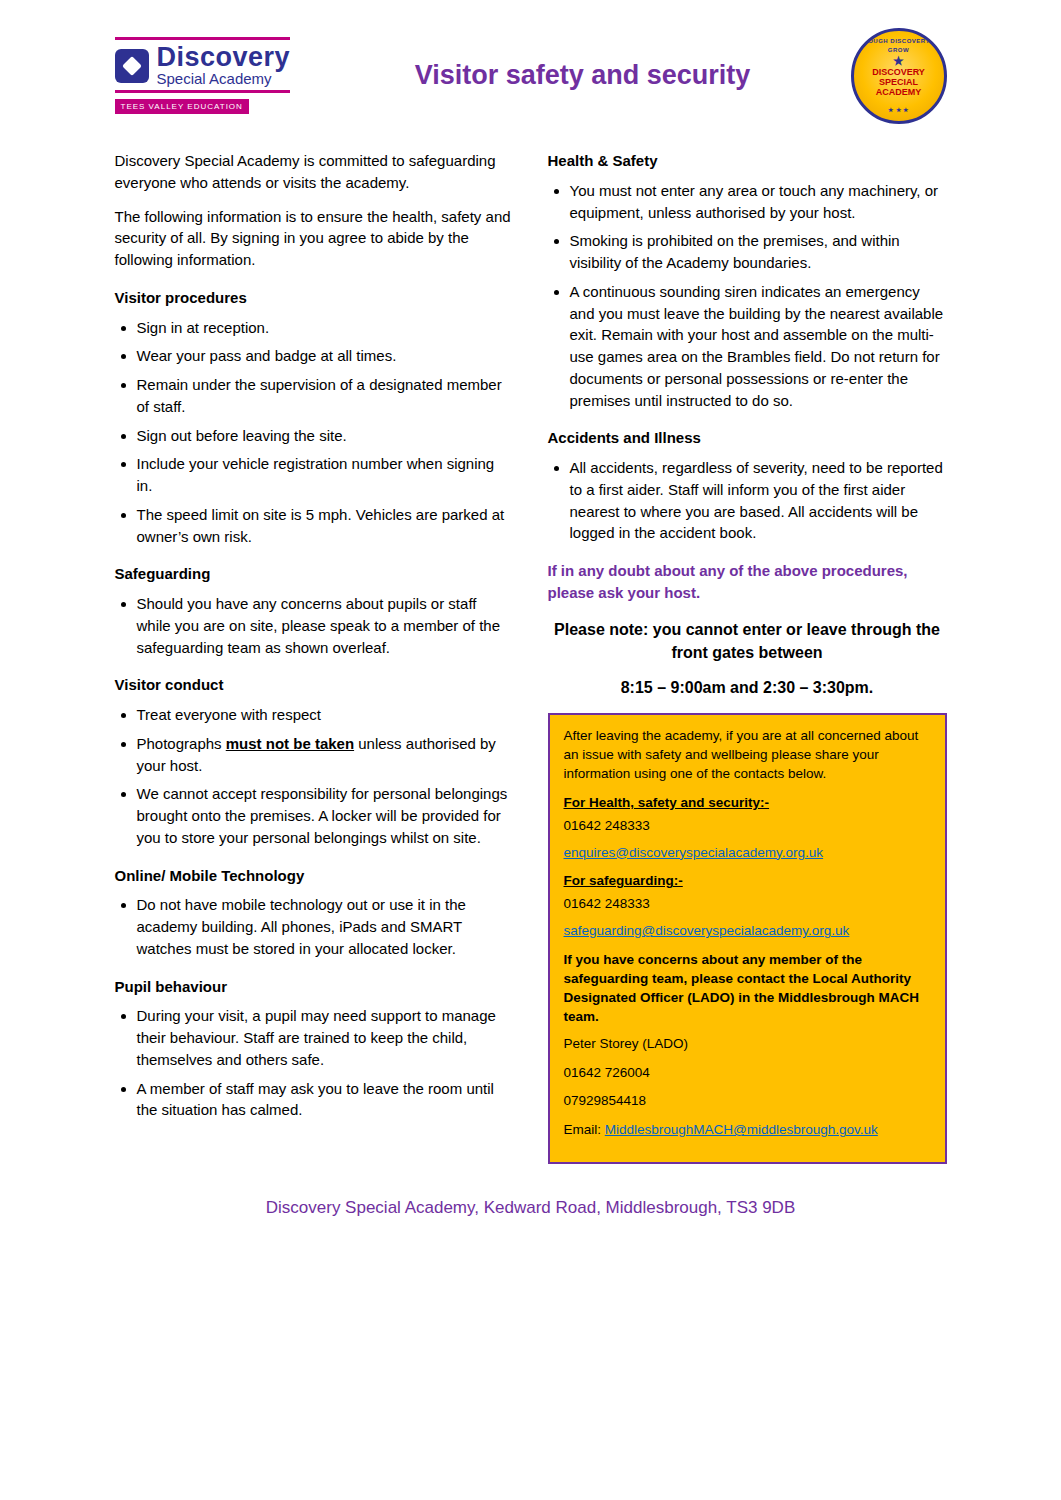Discovery
Special Academy
TEES VALLEY EDUCATION
Visitor safety and security
THROUGH DISCOVERY WE GROW
★
DISCOVERY
SPECIAL
ACADEMY
★ ★ ★
Discovery Special Academy is committed to safeguarding everyone who attends or visits the academy.
The following information is to ensure the health, safety and security of all. By signing in you agree to abide by the following information.
Visitor procedures
Sign in at reception.
Wear your pass and badge at all times.
Remain under the supervision of a designated member of staff.
Sign out before leaving the site.
Include your vehicle registration number when signing in.
The speed limit on site is 5 mph. Vehicles are parked at owner’s own risk.
Safeguarding
Should you have any concerns about pupils or staff while you are on site, please speak to a member of the safeguarding team as shown overleaf.
Visitor conduct
Treat everyone with respect
Photographs must not be taken unless authorised by your host.
We cannot accept responsibility for personal belongings brought onto the premises. A locker will be provided for you to store your personal belongings whilst on site.
Online/ Mobile Technology
Do not have mobile technology out or use it in the academy building. All phones, iPads and SMART watches must be stored in your allocated locker.
Pupil behaviour
During your visit, a pupil may need support to manage their behaviour. Staff are trained to keep the child, themselves and others safe.
A member of staff may ask you to leave the room until the situation has calmed.
Health & Safety
You must not enter any area or touch any machinery, or equipment, unless authorised by your host.
Smoking is prohibited on the premises, and within visibility of the Academy boundaries.
A continuous sounding siren indicates an emergency and you must leave the building by the nearest available exit. Remain with your host and assemble on the multi-use games area on the Brambles field. Do not return for documents or personal possessions or re-enter the premises until instructed to do so.
Accidents and Illness
All accidents, regardless of severity, need to be reported to a first aider. Staff will inform you of the first aider nearest to where you are based. All accidents will be logged in the accident book.
If in any doubt about any of the above procedures, please ask your host.
Please note: you cannot enter or leave through the front gates between 8:15 – 9:00am and 2:30 – 3:30pm.
After leaving the academy, if you are at all concerned about an issue with safety and wellbeing please share your information using one of the contacts below.
For Health, safety and security:-
01642 248333
enquires@discoveryspecialacademy.org.uk
For safeguarding:-
01642 248333
safeguarding@discoveryspecialacademy.org.uk
If you have concerns about any member of the safeguarding team, please contact the Local Authority Designated Officer (LADO) in the Middlesbrough MACH team.
Peter Storey (LADO)
01642 726004
07929854418
Email: MiddlesbroughMACH@middlesbrough.gov.uk
Discovery Special Academy, Kedward Road, Middlesbrough, TS3 9DB